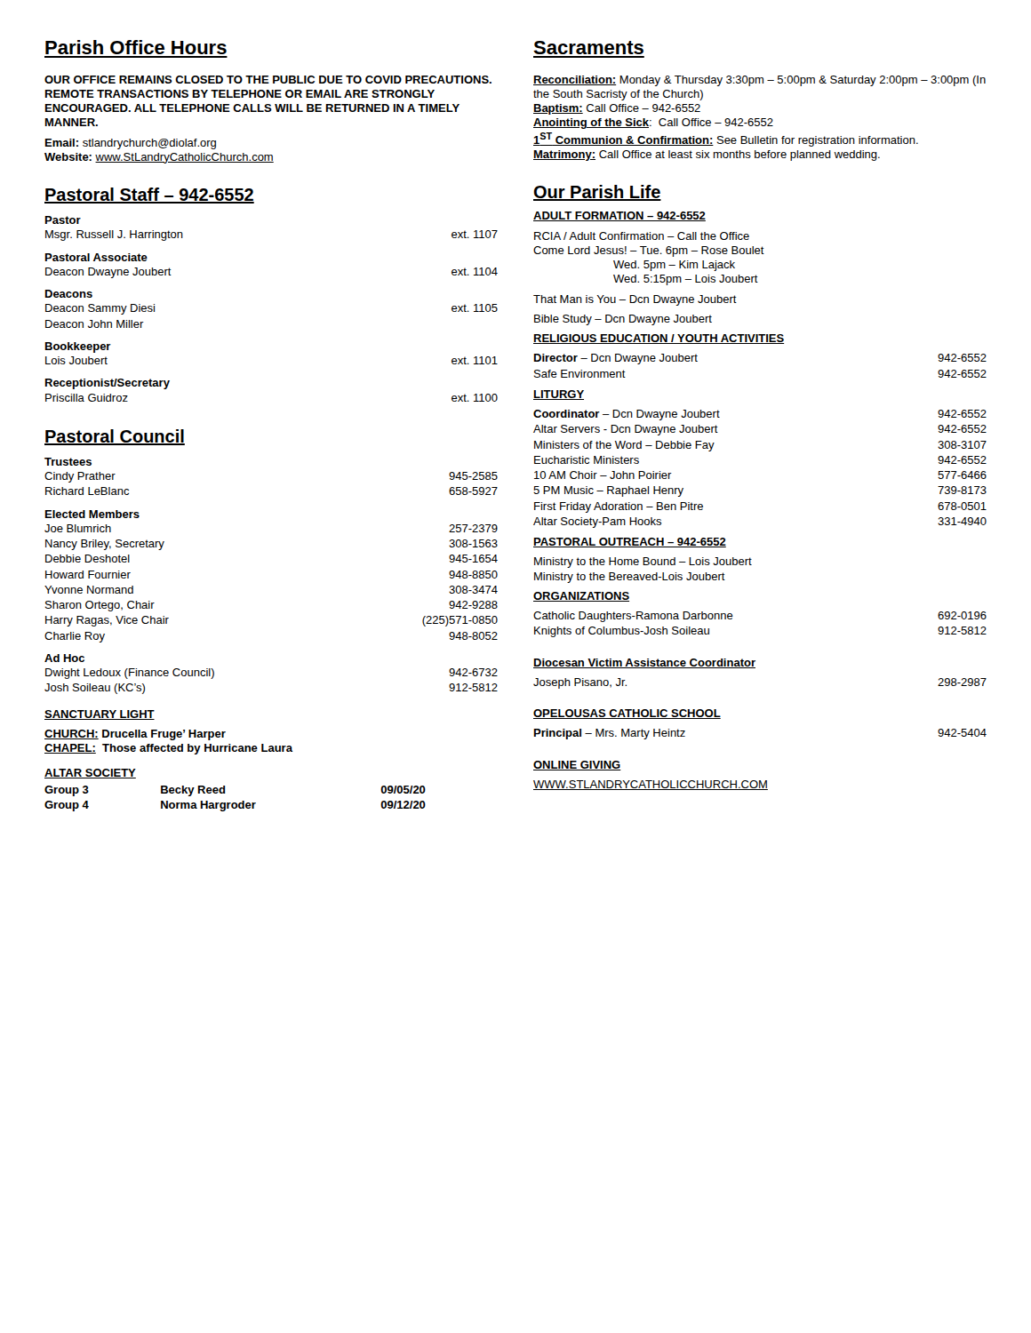Parish Office Hours
OUR OFFICE REMAINS CLOSED TO THE PUBLIC DUE TO COVID PRECAUTIONS. REMOTE TRANSACTIONS BY TELEPHONE OR EMAIL ARE STRONGLY ENCOURAGED. ALL TELEPHONE CALLS WILL BE RETURNED IN A TIMELY MANNER.
Email: stlandrychurch@diolaf.org
Website: www.StLandryCatholicChurch.com
Pastoral Staff – 942-6552
Pastor
| Msgr. Russell J. Harrington | ext. 1107 |
Pastoral Associate
| Deacon Dwayne Joubert | ext. 1104 |
Deacons
| Deacon Sammy Diesi | ext. 1105 |
| Deacon John Miller | |
Bookkeeper
| Lois Joubert | ext. 1101 |
Receptionist/Secretary
| Priscilla Guidroz | ext. 1100 |
Pastoral Council
Trustees
| Cindy Prather | 945-2585 |
| Richard LeBlanc | 658-5927 |
Elected Members
| Joe Blumrich | 257-2379 |
| Nancy Briley, Secretary | 308-1563 |
| Debbie Deshotel | 945-1654 |
| Howard Fournier | 948-8850 |
| Yvonne Normand | 308-3474 |
| Sharon Ortego, Chair | 942-9288 |
| Harry Ragas, Vice Chair | (225)571-0850 |
| Charlie Roy | 948-8052 |
Ad Hoc
| Dwight Ledoux (Finance Council) | 942-6732 |
| Josh Soileau (KC’s) | 912-5812 |
SANCTUARY LIGHT
CHURCH: Drucella Fruge’ Harper
CHAPEL: Those affected by Hurricane Laura
ALTAR SOCIETY
| Group 3 | Becky Reed | 09/05/20 |
| Group 4 | Norma Hargroder | 09/12/20 |
Sacraments
Reconciliation: Monday & Thursday 3:30pm – 5:00pm & Saturday 2:00pm – 3:00pm (In the South Sacristy of the Church)
Baptism: Call Office – 942-6552
Anointing of the Sick: Call Office – 942-6552
1ST Communion & Confirmation: See Bulletin for registration information.
Matrimony: Call Office at least six months before planned wedding.
Our Parish Life
ADULT FORMATION – 942-6552
RCIA / Adult Confirmation – Call the Office
Come Lord Jesus! – Tue. 6pm – Rose Boulet
Wed. 5pm – Kim Lajack
Wed. 5:15pm – Lois Joubert
That Man is You – Dcn Dwayne Joubert
Bible Study – Dcn Dwayne Joubert
RELIGIOUS EDUCATION / YOUTH ACTIVITIES
| Director – Dcn Dwayne Joubert | 942-6552 |
| Safe Environment | 942-6552 |
LITURGY
| Coordinator – Dcn Dwayne Joubert | 942-6552 |
| Altar Servers - Dcn Dwayne Joubert | 942-6552 |
| Ministers of the Word – Debbie Fay | 308-3107 |
| Eucharistic Ministers | 942-6552 |
| 10 AM Choir – John Poirier | 577-6466 |
| 5 PM Music – Raphael Henry | 739-8173 |
| First Friday Adoration – Ben Pitre | 678-0501 |
| Altar Society-Pam Hooks | 331-4940 |
PASTORAL OUTREACH – 942-6552
Ministry to the Home Bound – Lois Joubert
Ministry to the Bereaved-Lois Joubert
ORGANIZATIONS
| Catholic Daughters-Ramona Darbonne | 692-0196 |
| Knights of Columbus-Josh Soileau | 912-5812 |
Diocesan Victim Assistance Coordinator
| Joseph Pisano, Jr. | 298-2987 |
OPELOUSAS CATHOLIC SCHOOL
| Principal – Mrs. Marty Heintz | 942-5404 |
ONLINE GIVING
WWW.STLANDRYCATHOLICCHURCH.COM